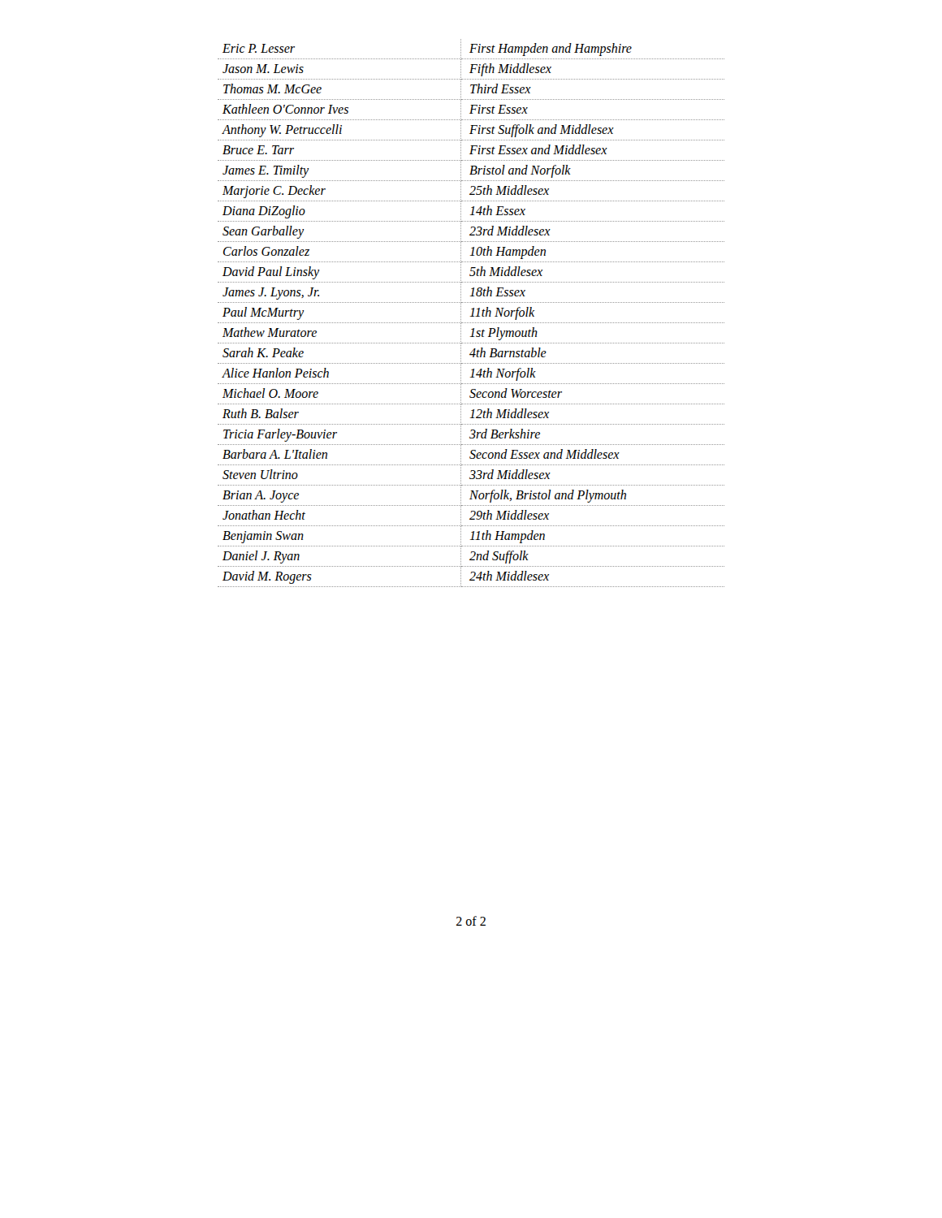| Eric P. Lesser | First Hampden and Hampshire |
| Jason M. Lewis | Fifth Middlesex |
| Thomas M. McGee | Third Essex |
| Kathleen O'Connor Ives | First Essex |
| Anthony W. Petruccelli | First Suffolk and Middlesex |
| Bruce E. Tarr | First Essex and Middlesex |
| James E. Timilty | Bristol and Norfolk |
| Marjorie C. Decker | 25th Middlesex |
| Diana DiZoglio | 14th Essex |
| Sean Garballey | 23rd Middlesex |
| Carlos Gonzalez | 10th Hampden |
| David Paul Linsky | 5th Middlesex |
| James J. Lyons, Jr. | 18th Essex |
| Paul McMurtry | 11th Norfolk |
| Mathew Muratore | 1st Plymouth |
| Sarah K. Peake | 4th Barnstable |
| Alice Hanlon Peisch | 14th Norfolk |
| Michael O. Moore | Second Worcester |
| Ruth B. Balser | 12th Middlesex |
| Tricia Farley-Bouvier | 3rd Berkshire |
| Barbara A. L'Italien | Second Essex and Middlesex |
| Steven Ultrino | 33rd Middlesex |
| Brian A. Joyce | Norfolk, Bristol and Plymouth |
| Jonathan Hecht | 29th Middlesex |
| Benjamin Swan | 11th Hampden |
| Daniel J. Ryan | 2nd Suffolk |
| David M. Rogers | 24th Middlesex |
2 of 2